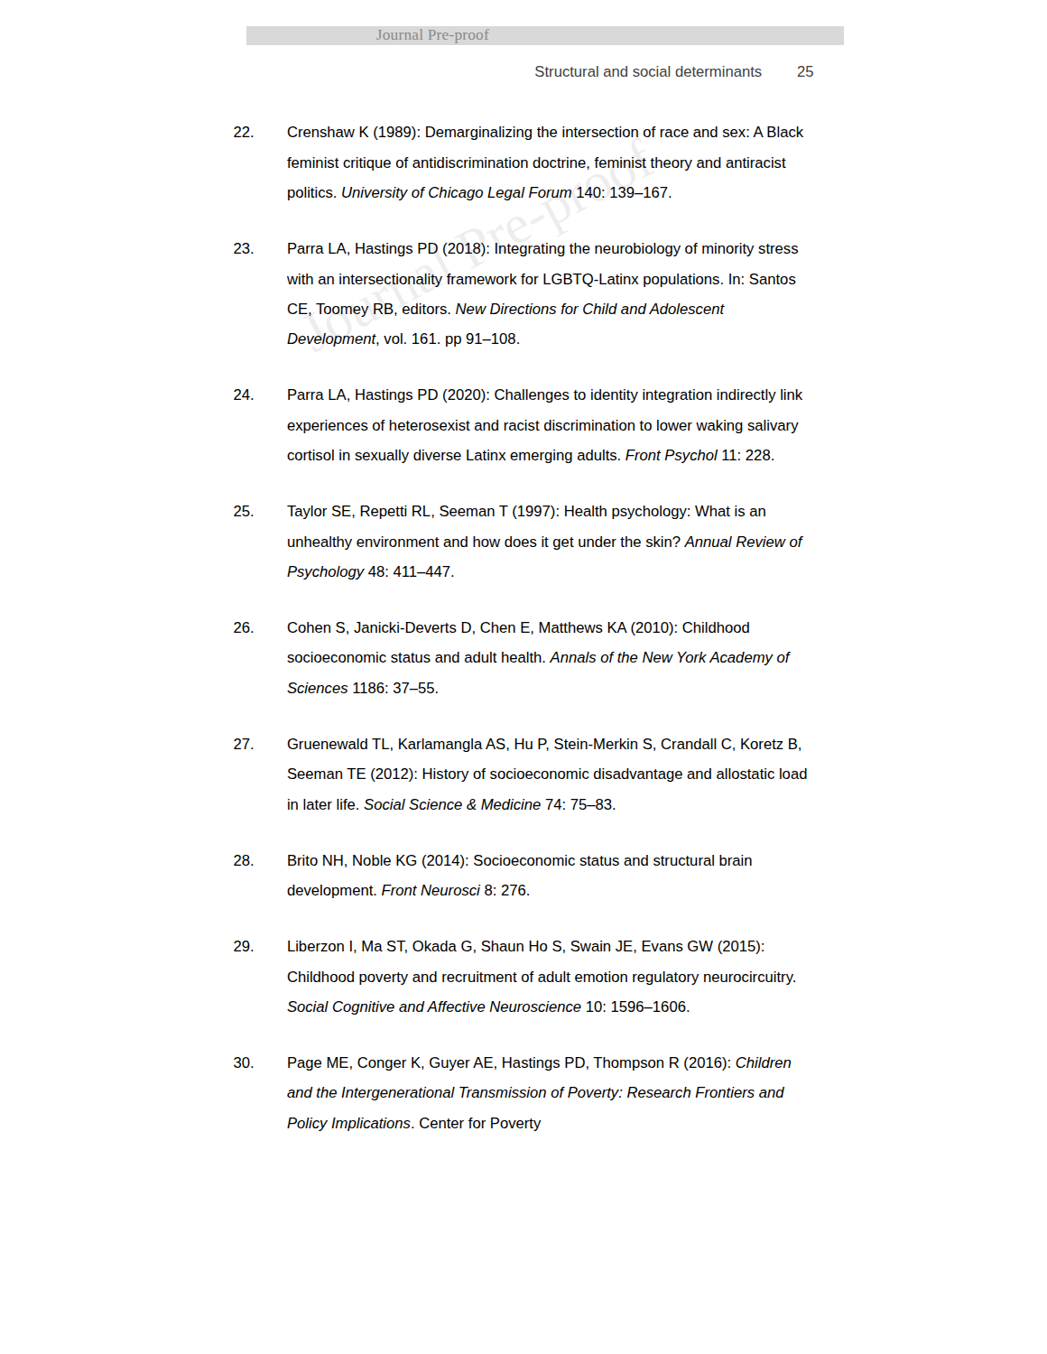Journal Pre-proof
Structural and social determinants 25
Journal Pre-proof
22. Crenshaw K (1989): Demarginalizing the intersection of race and sex: A Black feminist critique of antidiscrimination doctrine, feminist theory and antiracist politics. University of Chicago Legal Forum 140: 139–167.
23. Parra LA, Hastings PD (2018): Integrating the neurobiology of minority stress with an intersectionality framework for LGBTQ-Latinx populations. In: Santos CE, Toomey RB, editors. New Directions for Child and Adolescent Development, vol. 161. pp 91–108.
24. Parra LA, Hastings PD (2020): Challenges to identity integration indirectly link experiences of heterosexist and racist discrimination to lower waking salivary cortisol in sexually diverse Latinx emerging adults. Front Psychol 11: 228.
25. Taylor SE, Repetti RL, Seeman T (1997): Health psychology: What is an unhealthy environment and how does it get under the skin? Annual Review of Psychology 48: 411–447.
26. Cohen S, Janicki-Deverts D, Chen E, Matthews KA (2010): Childhood socioeconomic status and adult health. Annals of the New York Academy of Sciences 1186: 37–55.
27. Gruenewald TL, Karlamangla AS, Hu P, Stein-Merkin S, Crandall C, Koretz B, Seeman TE (2012): History of socioeconomic disadvantage and allostatic load in later life. Social Science & Medicine 74: 75–83.
28. Brito NH, Noble KG (2014): Socioeconomic status and structural brain development. Front Neurosci 8: 276.
29. Liberzon I, Ma ST, Okada G, Shaun Ho S, Swain JE, Evans GW (2015): Childhood poverty and recruitment of adult emotion regulatory neurocircuitry. Social Cognitive and Affective Neuroscience 10: 1596–1606.
30. Page ME, Conger K, Guyer AE, Hastings PD, Thompson R (2016): Children and the Intergenerational Transmission of Poverty: Research Frontiers and Policy Implications. Center for Poverty